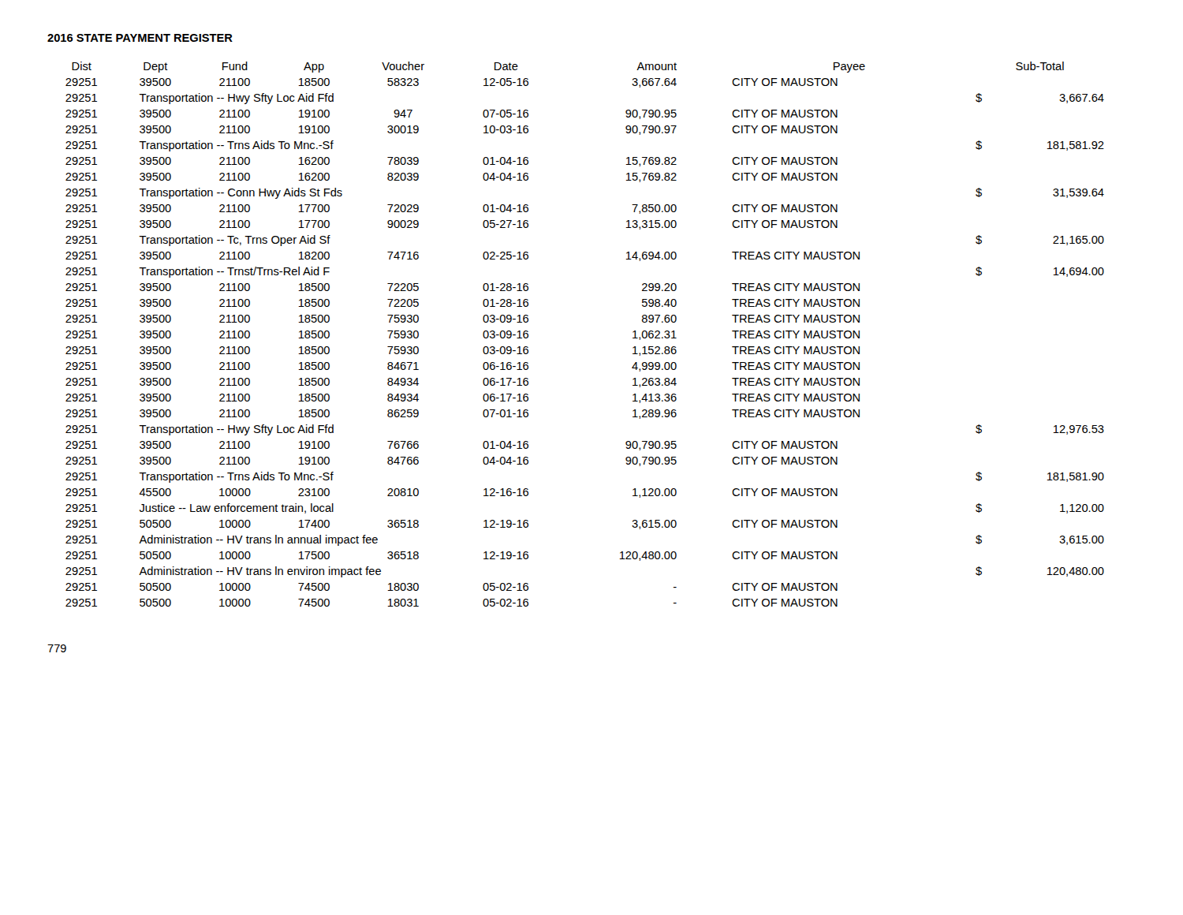2016 STATE PAYMENT REGISTER
| Dist | Dept | Fund | App | Voucher | Date | Amount | Payee | Sub-Total |
| --- | --- | --- | --- | --- | --- | --- | --- | --- |
| 29251 | 39500 | 21100 | 18500 | 58323 | 12-05-16 | 3,667.64 | CITY OF MAUSTON | |
| 29251 | Transportation -- Hwy Sfty Loc Aid Ffd | | | $ 3,667.64 |
| 29251 | 39500 | 21100 | 19100 | 947 | 07-05-16 | 90,790.95 | CITY OF MAUSTON | |
| 29251 | 39500 | 21100 | 19100 | 30019 | 10-03-16 | 90,790.97 | CITY OF MAUSTON | |
| 29251 | Transportation -- Trns Aids To Mnc.-Sf | | | $ 181,581.92 |
| 29251 | 39500 | 21100 | 16200 | 78039 | 01-04-16 | 15,769.82 | CITY OF MAUSTON | |
| 29251 | 39500 | 21100 | 16200 | 82039 | 04-04-16 | 15,769.82 | CITY OF MAUSTON | |
| 29251 | Transportation -- Conn Hwy Aids St Fds | | | $ 31,539.64 |
| 29251 | 39500 | 21100 | 17700 | 72029 | 01-04-16 | 7,850.00 | CITY OF MAUSTON | |
| 29251 | 39500 | 21100 | 17700 | 90029 | 05-27-16 | 13,315.00 | CITY OF MAUSTON | |
| 29251 | Transportation -- Tc, Trns Oper Aid Sf | | | $ 21,165.00 |
| 29251 | 39500 | 21100 | 18200 | 74716 | 02-25-16 | 14,694.00 | TREAS CITY MAUSTON | |
| 29251 | Transportation -- Trnst/Trns-Rel Aid F | | | $ 14,694.00 |
| 29251 | 39500 | 21100 | 18500 | 72205 | 01-28-16 | 299.20 | TREAS CITY MAUSTON | |
| 29251 | 39500 | 21100 | 18500 | 72205 | 01-28-16 | 598.40 | TREAS CITY MAUSTON | |
| 29251 | 39500 | 21100 | 18500 | 75930 | 03-09-16 | 897.60 | TREAS CITY MAUSTON | |
| 29251 | 39500 | 21100 | 18500 | 75930 | 03-09-16 | 1,062.31 | TREAS CITY MAUSTON | |
| 29251 | 39500 | 21100 | 18500 | 75930 | 03-09-16 | 1,152.86 | TREAS CITY MAUSTON | |
| 29251 | 39500 | 21100 | 18500 | 84671 | 06-16-16 | 4,999.00 | TREAS CITY MAUSTON | |
| 29251 | 39500 | 21100 | 18500 | 84934 | 06-17-16 | 1,263.84 | TREAS CITY MAUSTON | |
| 29251 | 39500 | 21100 | 18500 | 84934 | 06-17-16 | 1,413.36 | TREAS CITY MAUSTON | |
| 29251 | 39500 | 21100 | 18500 | 86259 | 07-01-16 | 1,289.96 | TREAS CITY MAUSTON | |
| 29251 | Transportation -- Hwy Sfty Loc Aid Ffd | | | $ 12,976.53 |
| 29251 | 39500 | 21100 | 19100 | 76766 | 01-04-16 | 90,790.95 | CITY OF MAUSTON | |
| 29251 | 39500 | 21100 | 19100 | 84766 | 04-04-16 | 90,790.95 | CITY OF MAUSTON | |
| 29251 | Transportation -- Trns Aids To Mnc.-Sf | | | $ 181,581.90 |
| 29251 | 45500 | 10000 | 23100 | 20810 | 12-16-16 | 1,120.00 | CITY OF MAUSTON | |
| 29251 | Justice -- Law enforcement train, local | | | $ 1,120.00 |
| 29251 | 50500 | 10000 | 17400 | 36518 | 12-19-16 | 3,615.00 | CITY OF MAUSTON | |
| 29251 | Administration -- HV trans ln annual impact fee | | | $ 3,615.00 |
| 29251 | 50500 | 10000 | 17500 | 36518 | 12-19-16 | 120,480.00 | CITY OF MAUSTON | |
| 29251 | Administration -- HV trans ln environ impact fee | | | $ 120,480.00 |
| 29251 | 50500 | 10000 | 74500 | 18030 | 05-02-16 | - | CITY OF MAUSTON | |
| 29251 | 50500 | 10000 | 74500 | 18031 | 05-02-16 | - | CITY OF MAUSTON | |
779